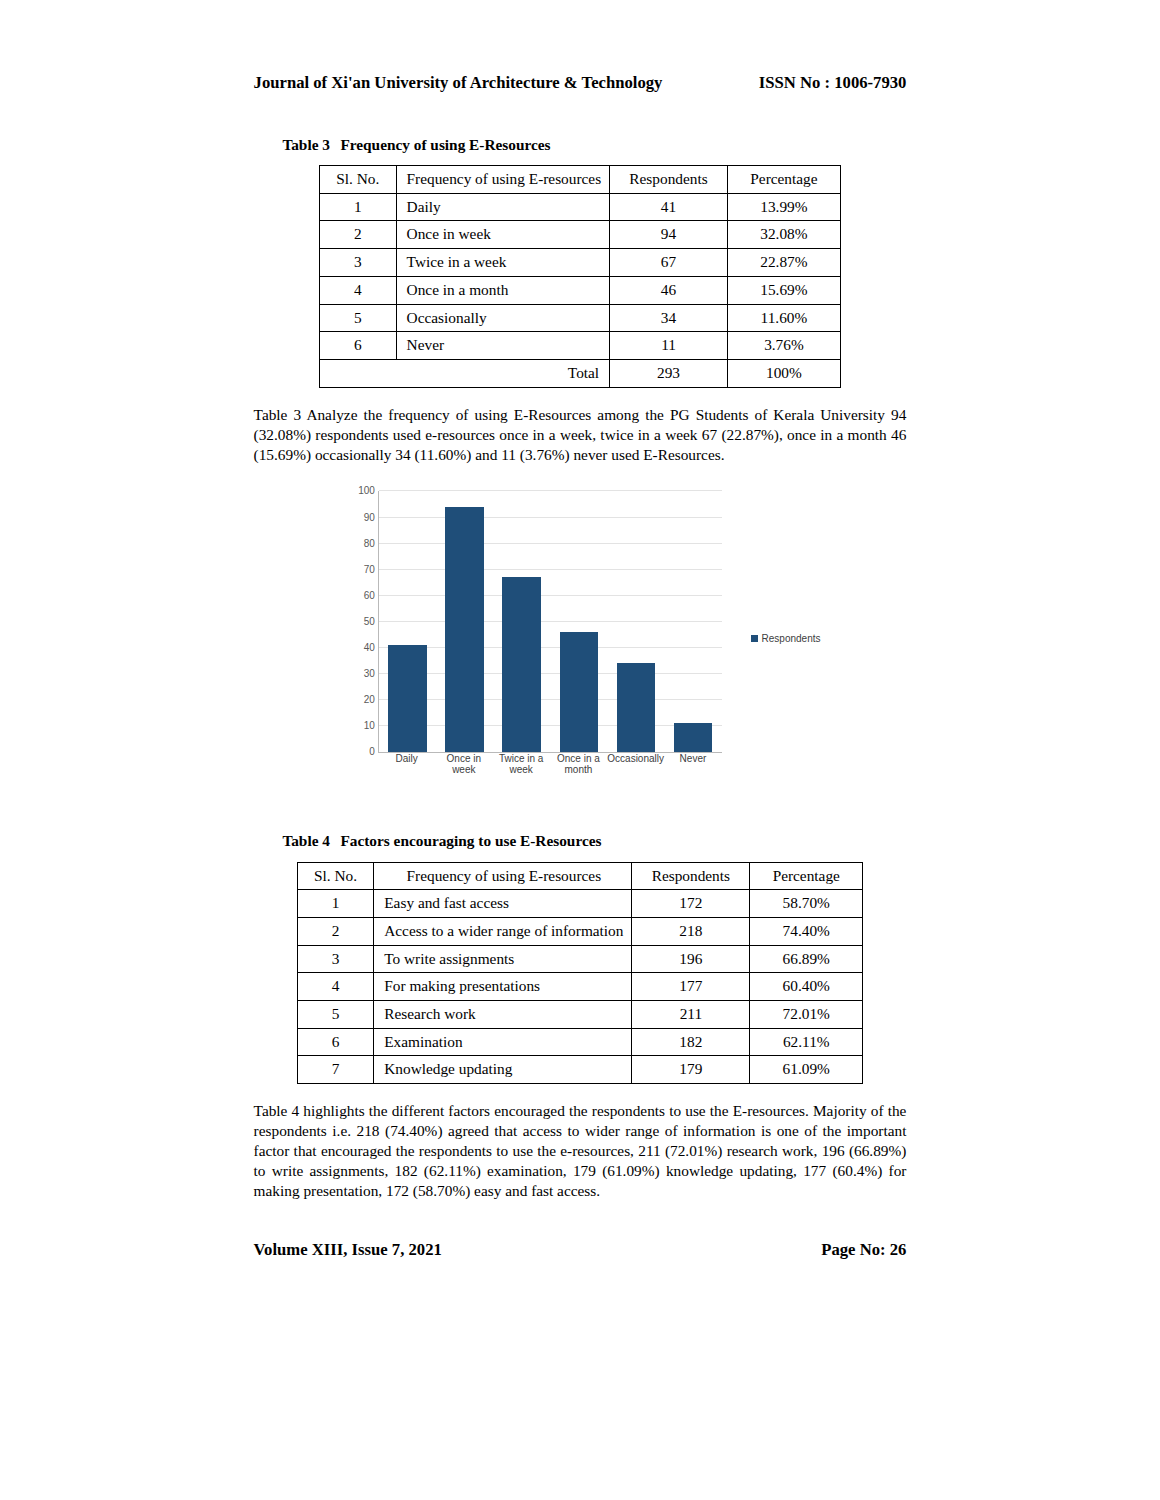Journal of Xi'an University of Architecture & Technology
ISSN No : 1006-7930
Table 3 Frequency of using E-Resources
| Sl. No. | Frequency of using E-resources | Respondents | Percentage |
| --- | --- | --- | --- |
| 1 | Daily | 41 | 13.99% |
| 2 | Once in week | 94 | 32.08% |
| 3 | Twice in a week | 67 | 22.87% |
| 4 | Once in a month | 46 | 15.69% |
| 5 | Occasionally | 34 | 11.60% |
| 6 | Never | 11 | 3.76% |
| Total | 293 | 100% |
Table 3 Analyze the frequency of using E-Resources among the PG Students of Kerala University 94 (32.08%) respondents used e-resources once in a week, twice in a week 67 (22.87%), once in a month 46 (15.69%) occasionally 34 (11.60%) and 11 (3.76%) never used E-Resources.
100
90
80
70
60
50
40
30
20
10
0
Daily Once in week Twice in a week Once in a month Occasionally Never
Respondents
Table 4 Factors encouraging to use E-Resources
| Sl. No. | Frequency of using E-resources | Respondents | Percentage |
| --- | --- | --- | --- |
| 1 | Easy and fast access | 172 | 58.70% |
| 2 | Access to a wider range of information | 218 | 74.40% |
| 3 | To write assignments | 196 | 66.89% |
| 4 | For making presentations | 177 | 60.40% |
| 5 | Research work | 211 | 72.01% |
| 6 | Examination | 182 | 62.11% |
| 7 | Knowledge updating | 179 | 61.09% |
Table 4 highlights the different factors encouraged the respondents to use the E-resources. Majority of the respondents i.e. 218 (74.40%) agreed that access to wider range of information is one of the important factor that encouraged the respondents to use the e-resources, 211 (72.01%) research work, 196 (66.89%) to write assignments, 182 (62.11%) examination, 179 (61.09%) knowledge updating, 177 (60.4%) for making presentation, 172 (58.70%) easy and fast access.
Volume XIII, Issue 7, 2021
Page No: 26